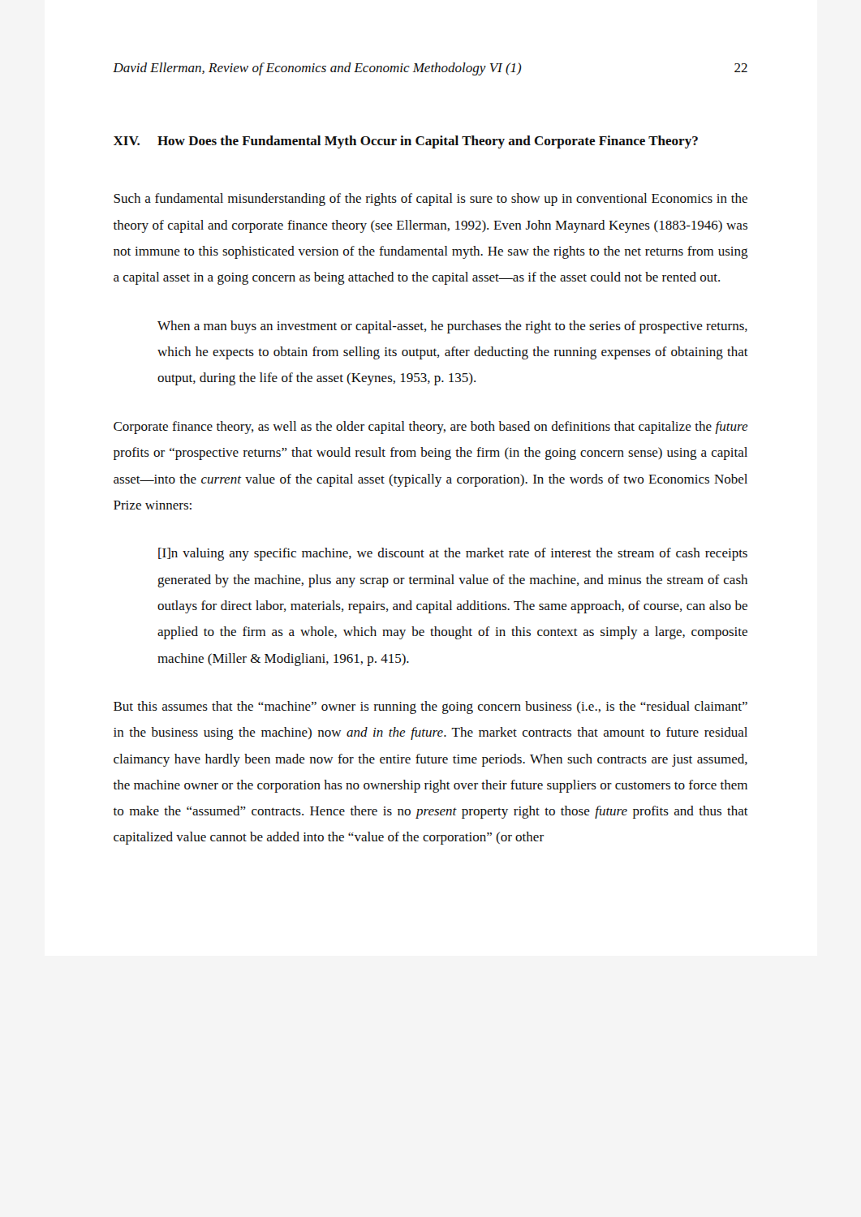David Ellerman, Review of Economics and Economic Methodology VI (1) 22
XIV. How Does the Fundamental Myth Occur in Capital Theory and Corporate Finance Theory?
Such a fundamental misunderstanding of the rights of capital is sure to show up in conventional Economics in the theory of capital and corporate finance theory (see Ellerman, 1992). Even John Maynard Keynes (1883-1946) was not immune to this sophisticated version of the fundamental myth. He saw the rights to the net returns from using a capital asset in a going concern as being attached to the capital asset—as if the asset could not be rented out.
When a man buys an investment or capital-asset, he purchases the right to the series of prospective returns, which he expects to obtain from selling its output, after deducting the running expenses of obtaining that output, during the life of the asset (Keynes, 1953, p. 135).
Corporate finance theory, as well as the older capital theory, are both based on definitions that capitalize the future profits or “prospective returns” that would result from being the firm (in the going concern sense) using a capital asset—into the current value of the capital asset (typically a corporation). In the words of two Economics Nobel Prize winners:
[I]n valuing any specific machine, we discount at the market rate of interest the stream of cash receipts generated by the machine, plus any scrap or terminal value of the machine, and minus the stream of cash outlays for direct labor, materials, repairs, and capital additions. The same approach, of course, can also be applied to the firm as a whole, which may be thought of in this context as simply a large, composite machine (Miller & Modigliani, 1961, p. 415).
But this assumes that the “machine” owner is running the going concern business (i.e., is the “residual claimant” in the business using the machine) now and in the future. The market contracts that amount to future residual claimancy have hardly been made now for the entire future time periods. When such contracts are just assumed, the machine owner or the corporation has no ownership right over their future suppliers or customers to force them to make the “assumed” contracts. Hence there is no present property right to those future profits and thus that capitalized value cannot be added into the “value of the corporation” (or other